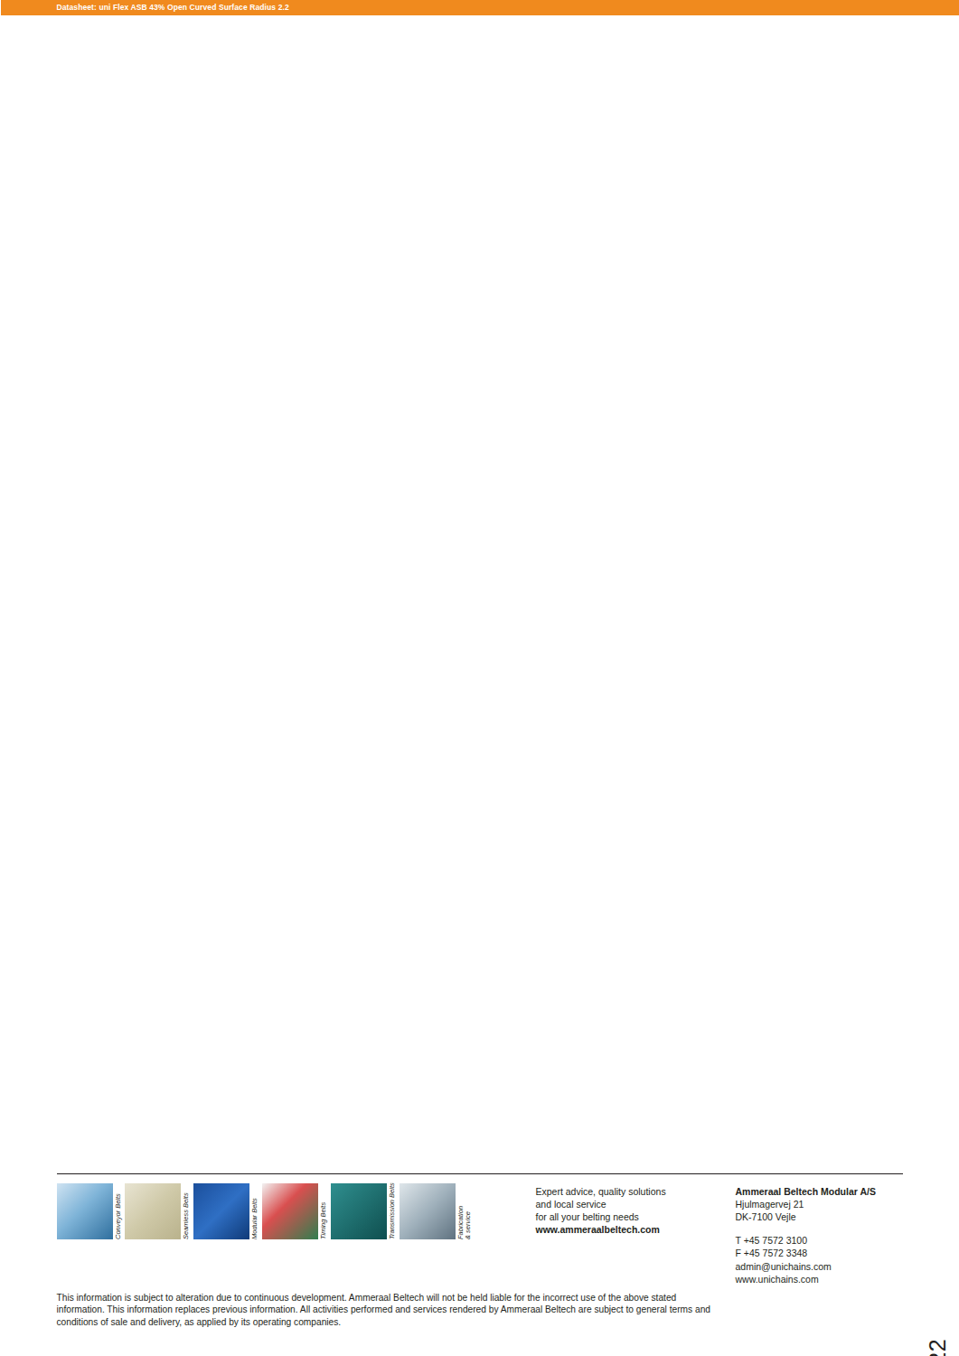Datasheet: uni Flex ASB 43% Open Curved Surface Radius 2.2
uni Flex ASB 43% Open Curved Surface Radius 2.2/171122
Conveyor Belts
Seamless Belts
Modular Belts
Timing Belts
Transmission Belts
Fabrication
& service
Expert advice, quality solutions
and local service
for all your belting needs
www.ammeraalbeltech.com
Ammeraal Beltech Modular A/S
Hjulmagervej 21
DK-7100 Vejle
T +45 7572 3100
F +45 7572 3348
admin@unichains.com
www.unichains.com
This information is subject to alteration due to continuous development. Ammeraal Beltech will not be held liable for the incorrect use of the above stated information. This information replaces previous information. All activities performed and services rendered by Ammeraal Beltech are subject to general terms and conditions of sale and delivery, as applied by its operating companies.